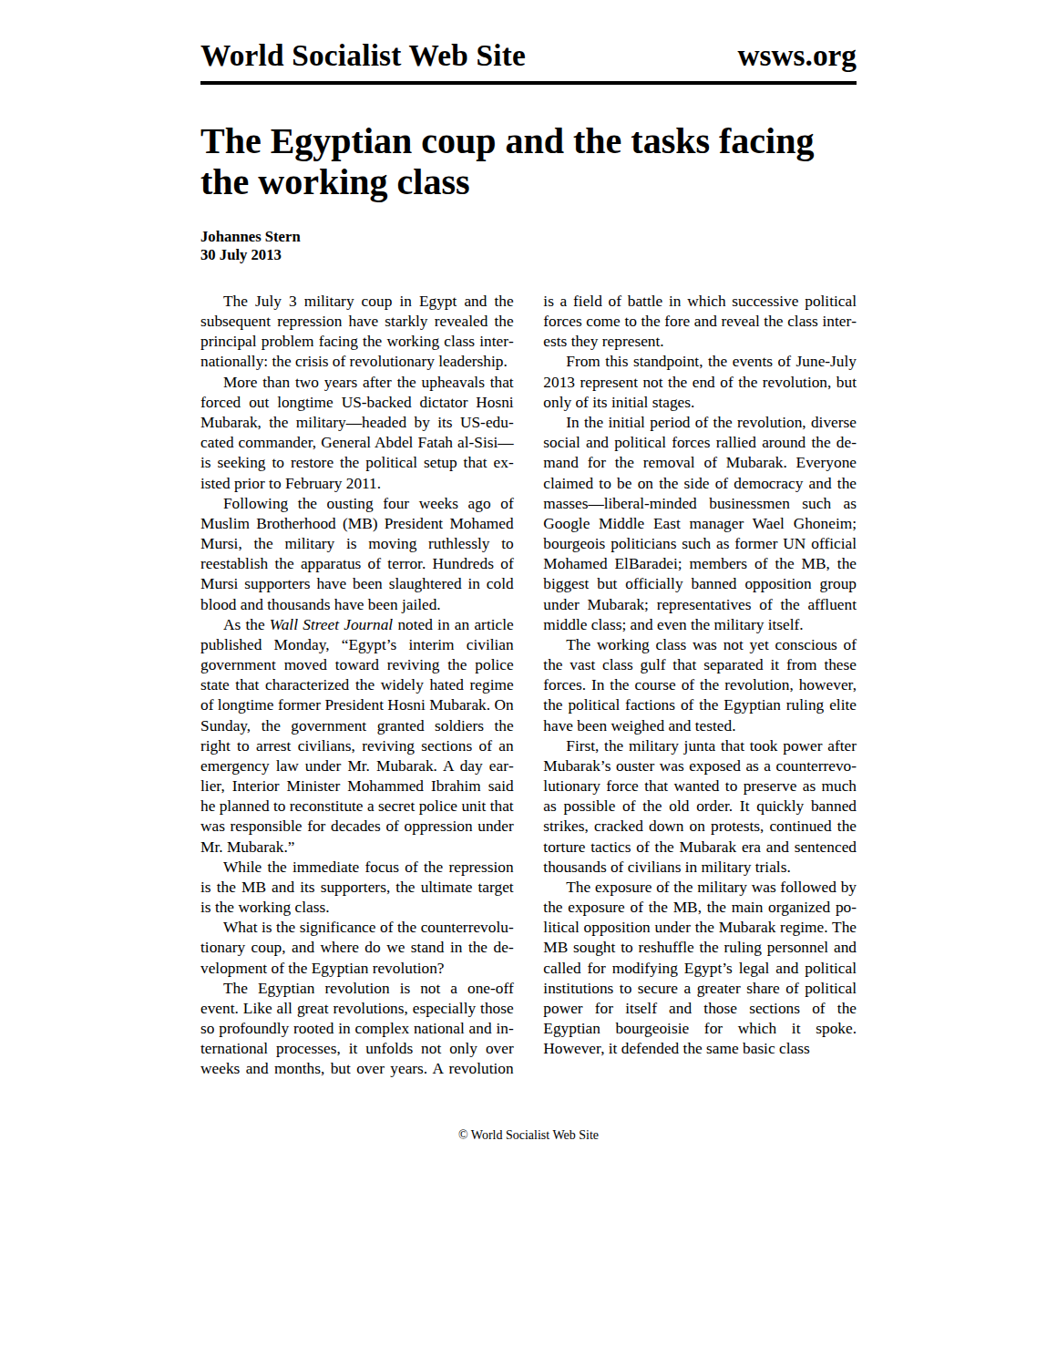World Socialist Web Site
wsws.org
The Egyptian coup and the tasks facing the working class
Johannes Stern 30 July 2013
The July 3 military coup in Egypt and the subsequent repression have starkly revealed the principal problem facing the working class internationally: the crisis of revolutionary leadership.
More than two years after the upheavals that forced out longtime US-backed dictator Hosni Mubarak, the military—headed by its US-educated commander, General Abdel Fatah al-Sisi—is seeking to restore the political setup that existed prior to February 2011.
Following the ousting four weeks ago of Muslim Brotherhood (MB) President Mohamed Mursi, the military is moving ruthlessly to reestablish the apparatus of terror. Hundreds of Mursi supporters have been slaughtered in cold blood and thousands have been jailed.
As the Wall Street Journal noted in an article published Monday, “Egypt’s interim civilian government moved toward reviving the police state that characterized the widely hated regime of longtime former President Hosni Mubarak. On Sunday, the government granted soldiers the right to arrest civilians, reviving sections of an emergency law under Mr. Mubarak. A day earlier, Interior Minister Mohammed Ibrahim said he planned to reconstitute a secret police unit that was responsible for decades of oppression under Mr. Mubarak.”
While the immediate focus of the repression is the MB and its supporters, the ultimate target is the working class.
What is the significance of the counterrevolutionary coup, and where do we stand in the development of the Egyptian revolution?
The Egyptian revolution is not a one-off event. Like all great revolutions, especially those so profoundly rooted in complex national and international processes, it unfolds not only over weeks and months, but over years. A revolution is a field of battle in which successive political forces come to the fore and reveal the class interests they represent.
From this standpoint, the events of June-July 2013 represent not the end of the revolution, but only of its initial stages.
In the initial period of the revolution, diverse social and political forces rallied around the demand for the removal of Mubarak. Everyone claimed to be on the side of democracy and the masses—liberal-minded businessmen such as Google Middle East manager Wael Ghoneim; bourgeois politicians such as former UN official Mohamed ElBaradei; members of the MB, the biggest but officially banned opposition group under Mubarak; representatives of the affluent middle class; and even the military itself.
The working class was not yet conscious of the vast class gulf that separated it from these forces. In the course of the revolution, however, the political factions of the Egyptian ruling elite have been weighed and tested.
First, the military junta that took power after Mubarak’s ouster was exposed as a counterrevolutionary force that wanted to preserve as much as possible of the old order. It quickly banned strikes, cracked down on protests, continued the torture tactics of the Mubarak era and sentenced thousands of civilians in military trials.
The exposure of the military was followed by the exposure of the MB, the main organized political opposition under the Mubarak regime. The MB sought to reshuffle the ruling personnel and called for modifying Egypt’s legal and political institutions to secure a greater share of political power for itself and those sections of the Egyptian bourgeoisie for which it spoke. However, it defended the same basic class
© World Socialist Web Site